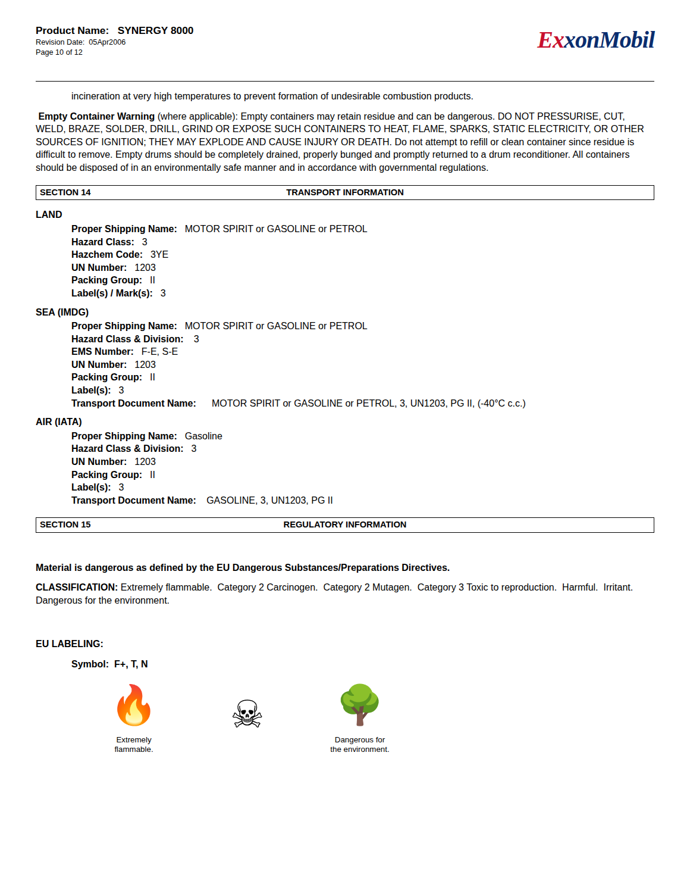ExxonMobil
Product Name: SYNERGY 8000
Revision Date: 05Apr2006
Page 10 of 12
incineration at very high temperatures to prevent formation of undesirable combustion products.
Empty Container Warning (where applicable): Empty containers may retain residue and can be dangerous. DO NOT PRESSURISE, CUT, WELD, BRAZE, SOLDER, DRILL, GRIND OR EXPOSE SUCH CONTAINERS TO HEAT, FLAME, SPARKS, STATIC ELECTRICITY, OR OTHER SOURCES OF IGNITION; THEY MAY EXPLODE AND CAUSE INJURY OR DEATH. Do not attempt to refill or clean container since residue is difficult to remove. Empty drums should be completely drained, properly bunged and promptly returned to a drum reconditioner. All containers should be disposed of in an environmentally safe manner and in accordance with governmental regulations.
SECTION 14 TRANSPORT INFORMATION
LAND
Proper Shipping Name:
MOTOR SPIRIT or GASOLINE or PETROL
Hazard Class:
3
Hazchem Code:
3YE
UN Number:
1203
Packing Group:
II
Label(s) / Mark(s):
3
SEA (IMDG)
Proper Shipping Name:
MOTOR SPIRIT or GASOLINE or PETROL
Hazard Class & Division:
3
EMS Number:
F-E, S-E
UN Number:
1203
Packing Group:
II
Label(s):
3
Transport Document Name:
MOTOR SPIRIT or GASOLINE or PETROL, 3, UN1203, PG II, (-40°C c.c.)
AIR (IATA)
Proper Shipping Name:
Gasoline
Hazard Class & Division:
3
UN Number:
1203
Packing Group:
II
Label(s):
3
Transport Document Name:
GASOLINE, 3, UN1203, PG II
SECTION 15 REGULATORY INFORMATION
Material is dangerous as defined by the EU Dangerous Substances/Preparations Directives.
CLASSIFICATION: Extremely flammable. Category 2 Carcinogen. Category 2 Mutagen. Category 3 Toxic to reproduction. Harmful. Irritant. Dangerous for the environment.
EU LABELING:
Symbol: F+, T, N
🔥
Extremely
flammable.
☠
Toxic.
🌳
Dangerous for
the environment.